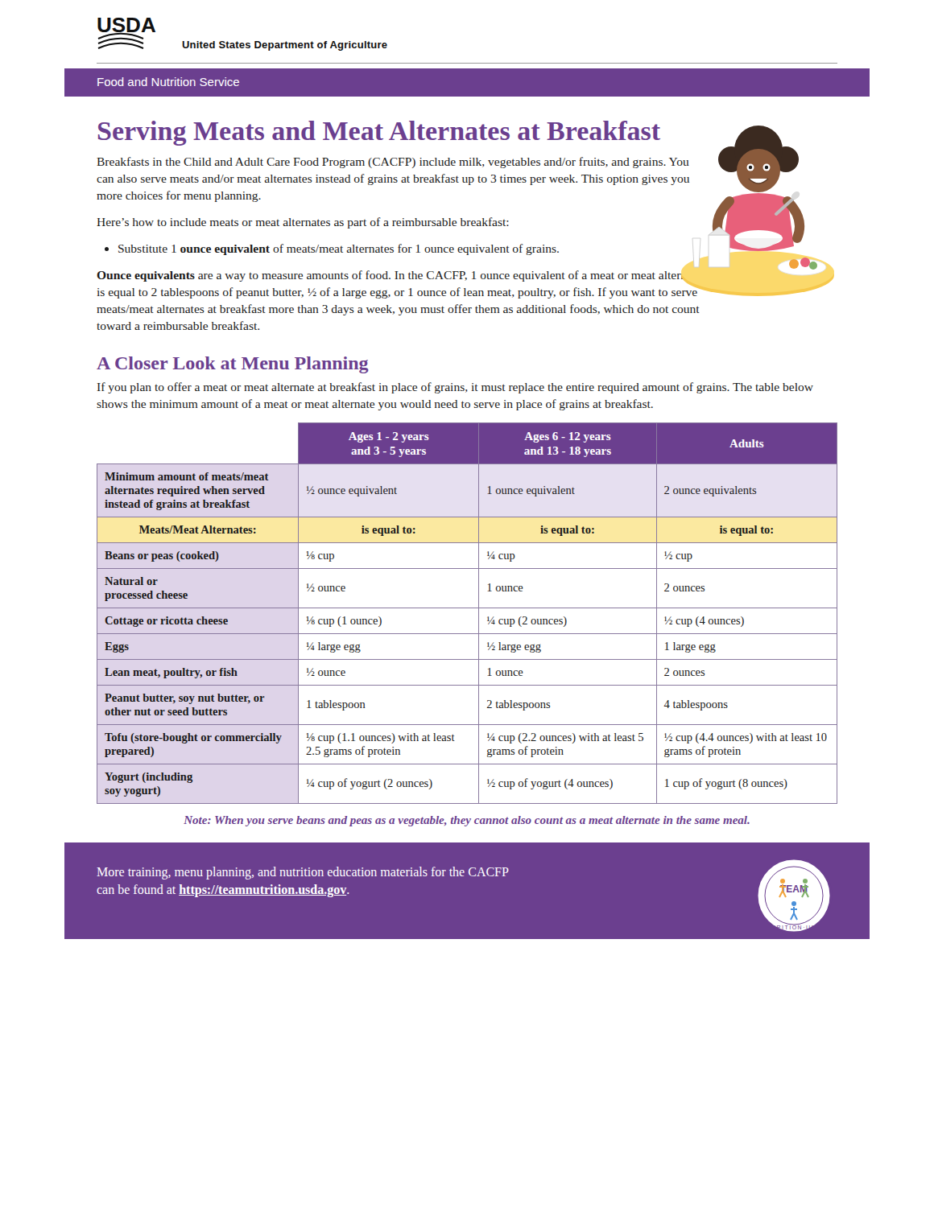USDA
United States Department of Agriculture
Food and Nutrition Service
Serving Meats and Meat Alternates at Breakfast
Breakfasts in the Child and Adult Care Food Program (CACFP) include milk, vegetables and/or fruits, and grains. You can also serve meats and/or meat alternates instead of grains at breakfast up to 3 times per week. This option gives you more choices for menu planning.
Here’s how to include meats or meat alternates as part of a reimbursable breakfast:
Substitute 1 ounce equivalent of meats/meat alternates for 1 ounce equivalent of grains.
Ounce equivalents are a way to measure amounts of food. In the CACFP, 1 ounce equivalent of a meat or meat alternate is equal to 2 tablespoons of peanut butter, ½ of a large egg, or 1 ounce of lean meat, poultry, or fish. If you want to serve meats/meat alternates at breakfast more than 3 days a week, you must offer them as additional foods, which do not count toward a reimbursable breakfast.
A Closer Look at Menu Planning
If you plan to offer a meat or meat alternate at breakfast in place of grains, it must replace the entire required amount of grains. The table below shows the minimum amount of a meat or meat alternate you would need to serve in place of grains at breakfast.
| | Ages 1 - 2 years and 3 - 5 years | Ages 6 - 12 years and 13 - 18 years | Adults |
| --- | --- | --- | --- |
| Minimum amount of meats/meat alternates required when served instead of grains at breakfast | ½ ounce equivalent | 1 ounce equivalent | 2 ounce equivalents |
| Meats/Meat Alternates: | is equal to: | is equal to: | is equal to: |
| Beans or peas (cooked) | ⅛ cup | ¼ cup | ½ cup |
| Natural or processed cheese | ½ ounce | 1 ounce | 2 ounces |
| Cottage or ricotta cheese | ⅛ cup (1 ounce) | ¼ cup (2 ounces) | ½ cup (4 ounces) |
| Eggs | ¼ large egg | ½ large egg | 1 large egg |
| Lean meat, poultry, or fish | ½ ounce | 1 ounce | 2 ounces |
| Peanut butter, soy nut butter, or other nut or seed butters | 1 tablespoon | 2 tablespoons | 4 tablespoons |
| Tofu (store-bought or commercially prepared) | ⅛ cup (1.1 ounces) with at least 2.5 grams of protein | ¼ cup (2.2 ounces) with at least 5 grams of protein | ½ cup (4.4 ounces) with at least 10 grams of protein |
| Yogurt (including soy yogurt) | ¼ cup of yogurt (2 ounces) | ½ cup of yogurt (4 ounces) | 1 cup of yogurt (8 ounces) |
Note: When you serve beans and peas as a vegetable, they cannot also count as a meat alternate in the same meal.
More training, menu planning, and nutrition education materials for the CACFP
can be found at https://teamnutrition.usda.gov.
TEAM NUTRITION·USDA